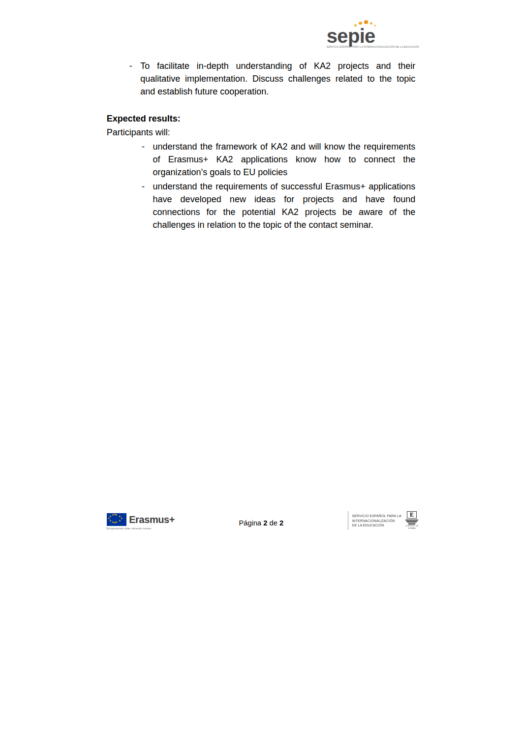sepie
Servicio Español para la Internacionalización de la Educación
To facilitate in-depth understanding of KA2 projects and their qualitative implementation. Discuss challenges related to the topic and establish future cooperation.
Expected results:
Participants will:
understand the framework of KA2 and will know the requirements of Erasmus+ KA2 applications know how to connect the organization’s goals to EU policies
understand the requirements of successful Erasmus+ applications have developed new ideas for projects and have found connections for the potential KA2 projects be aware of the challenges in relation to the topic of the contact seminar.
★ ★ ★ ★ ★ ★ ★ ★ ★ ★ ★ ★
Erasmus+
Enriqueciendo vidas, abriendo mentes.
Página 2 de 2
Servicio Español para la
Internacionalización
de la Educación
E GOBIERNO DE ESPAÑA